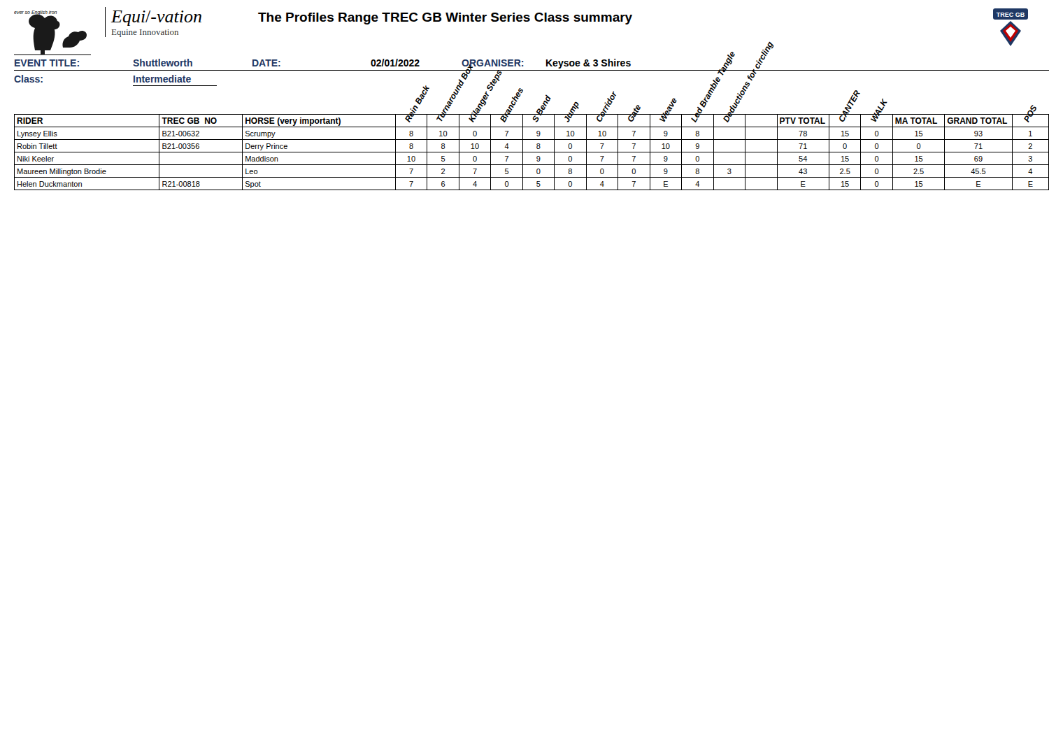ever so English iron
Equi/-vation
Equine Innovation
The Profiles Range TREC GB Winter Series Class summary
TREC GB
EVENT TITLE:
Shuttleworth
DATE:
02/01/2022
ORGANISER:
Keysoe & 3 Shires
Class:
Intermediate
| RIDER | TREC GB NO | HORSE (very important) | Rein Back | Turnaround Box | Kilanger Steps | Branches | S Bend | Jump | Corridor | Gate | Weave | Led Bramble Tangle | Deductions for circling | | PTV TOTAL | CANTER | WALK | MA TOTAL | GRAND TOTAL | POS |
| --- | --- | --- | --- | --- | --- | --- | --- | --- | --- | --- | --- | --- | --- | --- | --- | --- | --- | --- | --- | --- |
| Lynsey Ellis | B21-00632 | Scrumpy | 8 | 10 | 0 | 7 | 9 | 10 | 10 | 7 | 9 | 8 | | | 78 | 15 | 0 | 15 | 93 | 1 |
| Robin Tillett | B21-00356 | Derry Prince | 8 | 8 | 10 | 4 | 8 | 0 | 7 | 7 | 10 | 9 | | | 71 | 0 | 0 | 0 | 71 | 2 |
| Niki Keeler | | Maddison | 10 | 5 | 0 | 7 | 9 | 0 | 7 | 7 | 9 | 0 | | | 54 | 15 | 0 | 15 | 69 | 3 |
| Maureen Millington Brodie | | Leo | 7 | 2 | 7 | 5 | 0 | 8 | 0 | 0 | 9 | 8 | 3 | | 43 | 2.5 | 0 | 2.5 | 45.5 | 4 |
| Helen Duckmanton | R21-00818 | Spot | 7 | 6 | 4 | 0 | 5 | 0 | 4 | 7 | E | 4 | | | E | 15 | 0 | 15 | E | E |